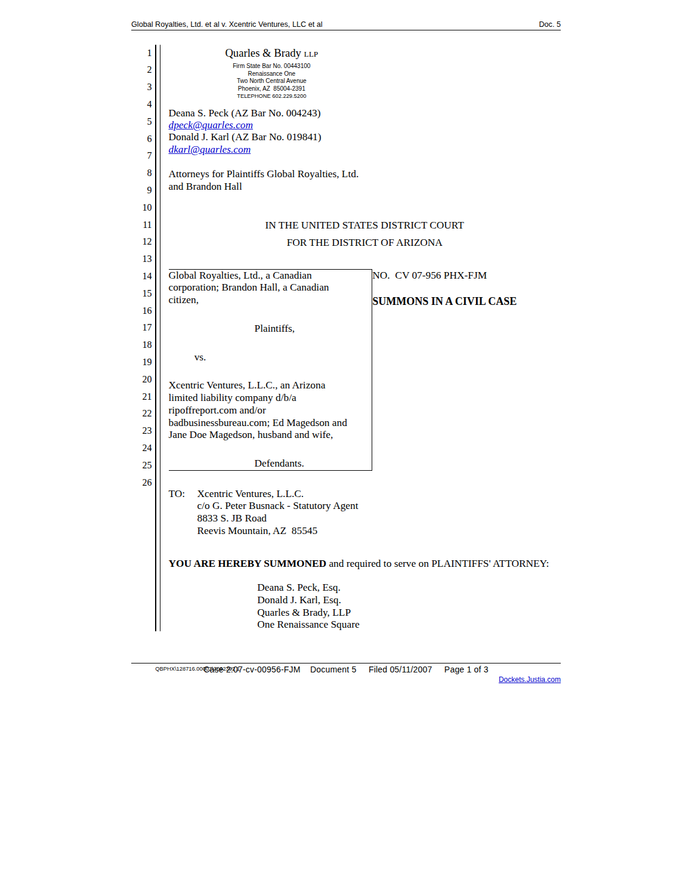Global Royalties, Ltd. et al v. Xcentric Ventures, LLC et al Doc. 5
1
2
3
4
5
6
7
8
9
10
11
12
13
14
15
16
17
18
19
20
21
22
23
24
25
26
Quarles & Brady LLP
Firm State Bar No. 00443100
Renaissance One
Two North Central Avenue
Phoenix, AZ 85004-2391
TELEPHONE 602.229.5200
Deana S. Peck (AZ Bar No. 004243) dpeck@quarles.com
Donald J. Karl (AZ Bar No. 019841) dkarl@quarles.com
Attorneys for Plaintiffs Global Royalties, Ltd.
and Brandon Hall
IN THE UNITED STATES DISTRICT COURT
FOR THE DISTRICT OF ARIZONA
| Global Royalties, Ltd., a Canadian corporation; Brandon Hall, a Canadian citizen, Plaintiffs, vs. Xcentric Ventures, L.L.C., an Arizona limited liability company d/b/a ripoffreport.com and/or badbusinessbureau.com; Ed Magedson and Jane Doe Magedson, husband and wife, Defendants. | NO. CV 07-956 PHX-FJM SUMMONS IN A CIVIL CASE |
TO: Xcentric Ventures, L.L.C.
c/o G. Peter Busnack - Statutory Agent
8833 S. JB Road
Reevis Mountain, AZ 85545
YOU ARE HEREBY SUMMONED and required to serve on PLAINTIFFS' ATTORNEY:
Deana S. Peck, Esq.
Donald J. Karl, Esq.
Quarles & Brady, LLP
One Renaissance Square
QBPHX\128716.00002\2092392.1
Case 2:07-cv-00956-FJM Document 5 Filed 05/11/2007 Page 1 of 3
Dockets.Justia.com